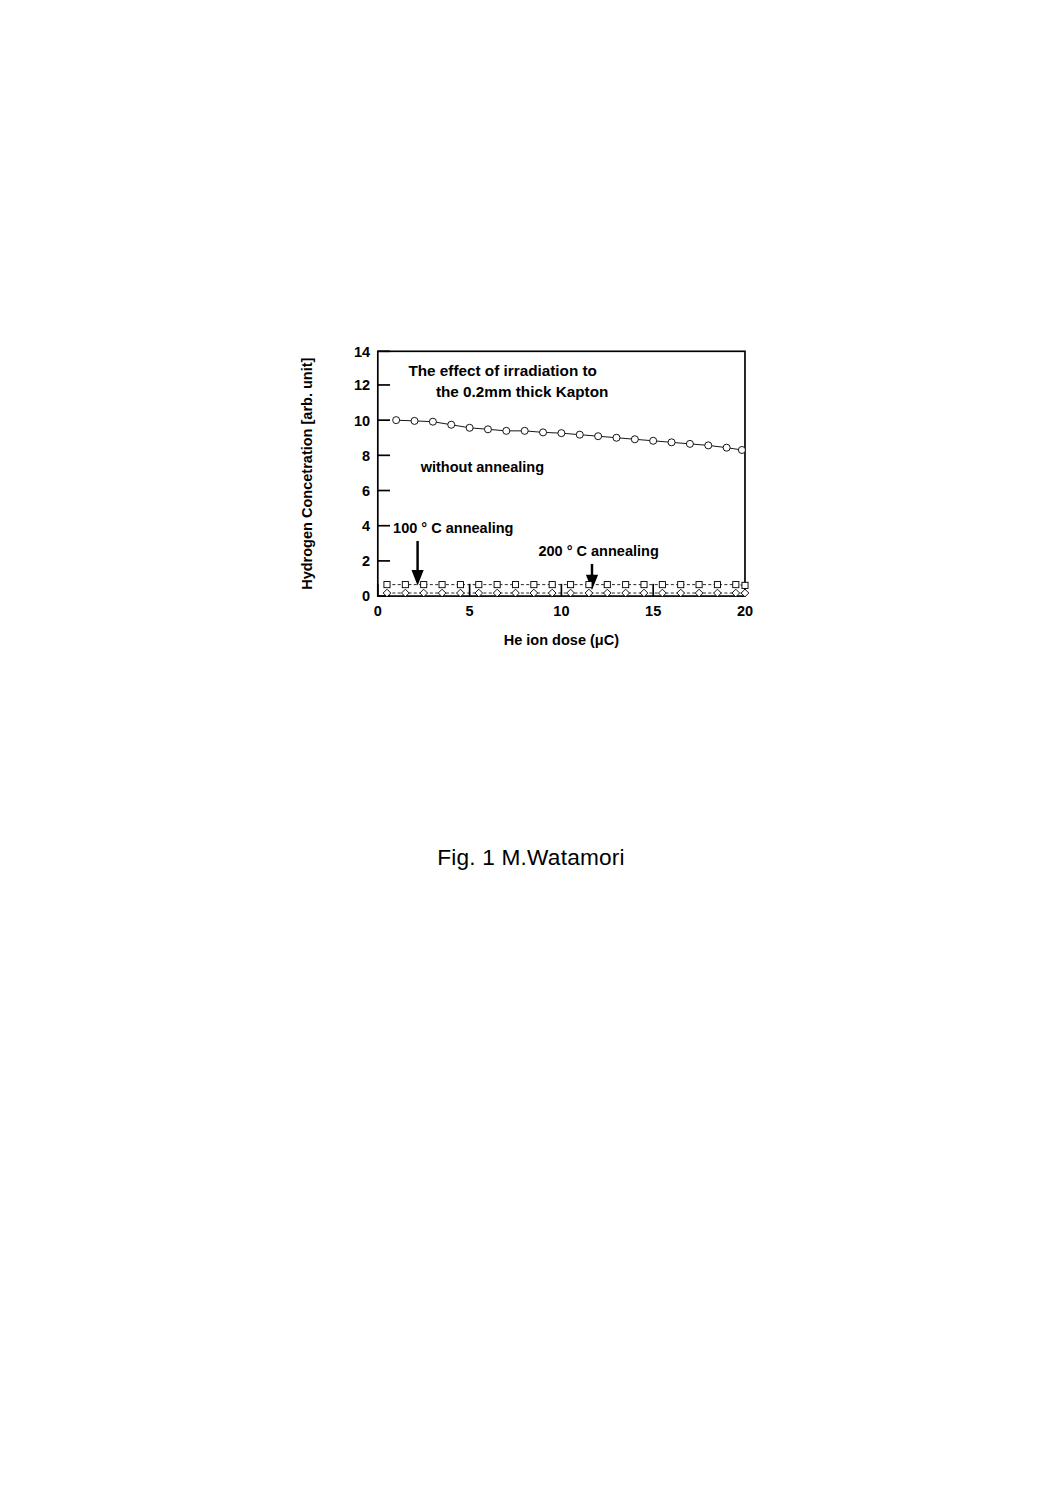The effect of irradiation to the 0.2 mm thick Kapton Hydrogen concentration in arbitrary units versus helium ion dose in microcoulombs. The curve without annealing decreases from about 10 to about 8 as dose increases from 0 to 20 microcoulombs. Two nearly flat traces near zero correspond to samples annealed at 100 degrees C and 200 degrees C. 0 2 4 6 8 10 12 14 0 5 10 15 20 He ion dose (μC) Hydrogen Concetration [arb. unit] The effect of irradiation to the 0.2mm thick Kapton without annealing 100 ° C annealing 200 ° C annealing
Fig. 1 M.Watamori